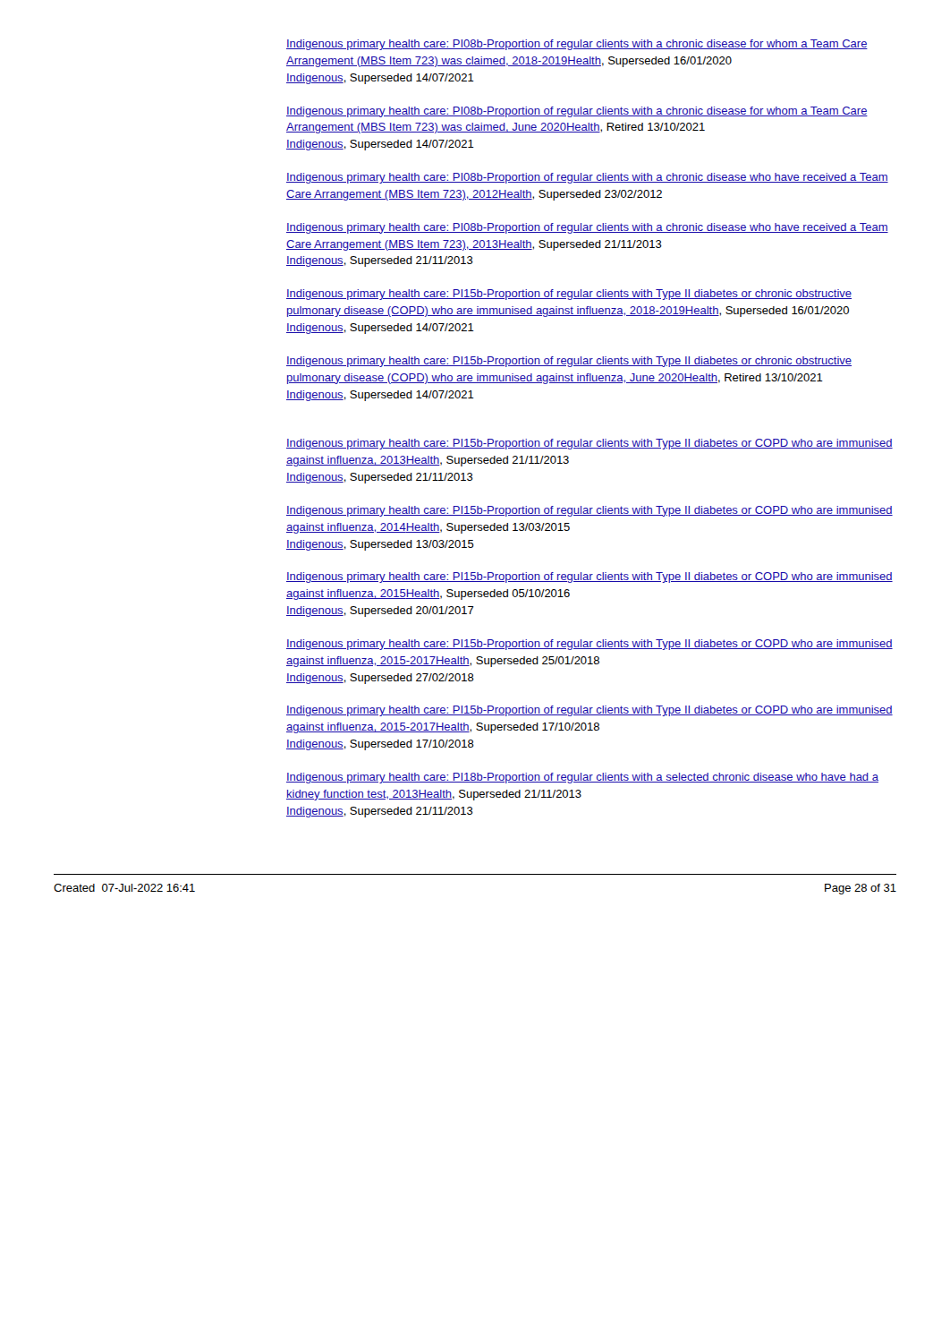Indigenous primary health care: PI08b-Proportion of regular clients with a chronic disease for whom a Team Care Arrangement (MBS Item 723) was claimed, 2018-2019 Health, Superseded 16/01/2020
Indigenous, Superseded 14/07/2021
Indigenous primary health care: PI08b-Proportion of regular clients with a chronic disease for whom a Team Care Arrangement (MBS Item 723) was claimed, June 2020 Health, Retired 13/10/2021
Indigenous, Superseded 14/07/2021
Indigenous primary health care: PI08b-Proportion of regular clients with a chronic disease who have received a Team Care Arrangement (MBS Item 723), 2012 Health, Superseded 23/02/2012
Indigenous primary health care: PI08b-Proportion of regular clients with a chronic disease who have received a Team Care Arrangement (MBS Item 723), 2013 Health, Superseded 21/11/2013
Indigenous, Superseded 21/11/2013
Indigenous primary health care: PI15b-Proportion of regular clients with Type II diabetes or chronic obstructive pulmonary disease (COPD) who are immunised against influenza, 2018-2019 Health, Superseded 16/01/2020
Indigenous, Superseded 14/07/2021
Indigenous primary health care: PI15b-Proportion of regular clients with Type II diabetes or chronic obstructive pulmonary disease (COPD) who are immunised against influenza, June 2020 Health, Retired 13/10/2021
Indigenous, Superseded 14/07/2021
Indigenous primary health care: PI15b-Proportion of regular clients with Type II diabetes or COPD who are immunised against influenza, 2013 Health, Superseded 21/11/2013
Indigenous, Superseded 21/11/2013
Indigenous primary health care: PI15b-Proportion of regular clients with Type II diabetes or COPD who are immunised against influenza, 2014 Health, Superseded 13/03/2015
Indigenous, Superseded 13/03/2015
Indigenous primary health care: PI15b-Proportion of regular clients with Type II diabetes or COPD who are immunised against influenza, 2015 Health, Superseded 05/10/2016
Indigenous, Superseded 20/01/2017
Indigenous primary health care: PI15b-Proportion of regular clients with Type II diabetes or COPD who are immunised against influenza, 2015-2017 Health, Superseded 25/01/2018
Indigenous, Superseded 27/02/2018
Indigenous primary health care: PI15b-Proportion of regular clients with Type II diabetes or COPD who are immunised against influenza, 2015-2017 Health, Superseded 17/10/2018
Indigenous, Superseded 17/10/2018
Indigenous primary health care: PI18b-Proportion of regular clients with a selected chronic disease who have had a kidney function test, 2013 Health, Superseded 21/11/2013
Indigenous, Superseded 21/11/2013
Created 07-Jul-2022 16:41 Page 28 of 31